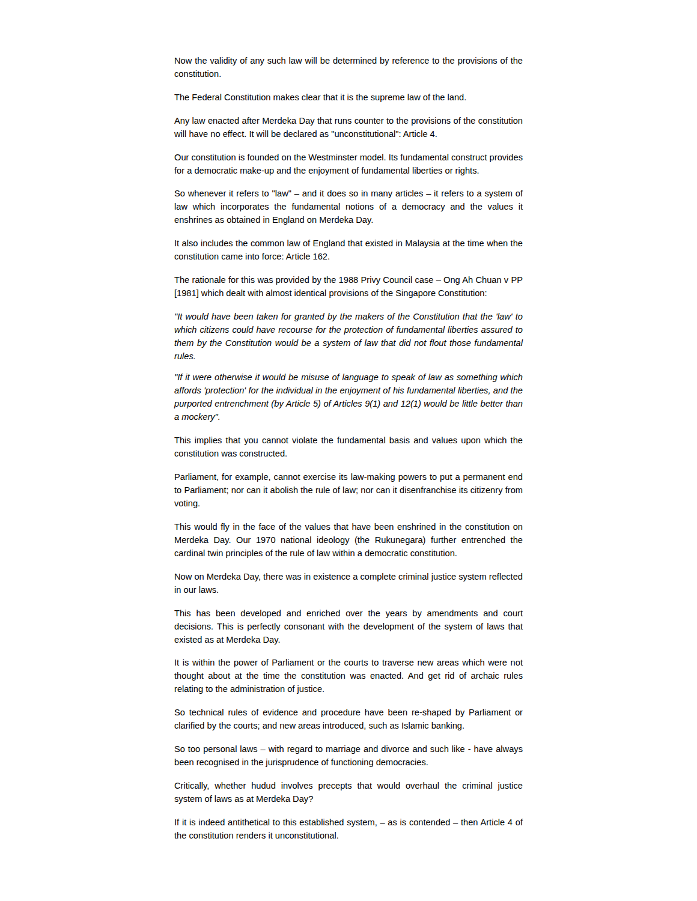Now the validity of any such law will be determined by reference to the provisions of the constitution.
The Federal Constitution makes clear that it is the supreme law of the land.
Any law enacted after Merdeka Day that runs counter to the provisions of the constitution will have no effect. It will be declared as "unconstitutional": Article 4.
Our constitution is founded on the Westminster model. Its fundamental construct provides for a democratic make-up and the enjoyment of fundamental liberties or rights.
So whenever it refers to "law" – and it does so in many articles – it refers to a system of law which incorporates the fundamental notions of a democracy and the values it enshrines as obtained in England on Merdeka Day.
It also includes the common law of England that existed in Malaysia at the time when the constitution came into force: Article 162.
The rationale for this was provided by the 1988 Privy Council case – Ong Ah Chuan v PP [1981] which dealt with almost identical provisions of the Singapore Constitution:
"It would have been taken for granted by the makers of the Constitution that the 'law' to which citizens could have recourse for the protection of fundamental liberties assured to them by the Constitution would be a system of law that did not flout those fundamental rules.
"If it were otherwise it would be misuse of language to speak of law as something which affords 'protection' for the individual in the enjoyment of his fundamental liberties, and the purported entrenchment (by Article 5) of Articles 9(1) and 12(1) would be little better than a mockery".
This implies that you cannot violate the fundamental basis and values upon which the constitution was constructed.
Parliament, for example, cannot exercise its law-making powers to put a permanent end to Parliament; nor can it abolish the rule of law; nor can it disenfranchise its citizenry from voting.
This would fly in the face of the values that have been enshrined in the constitution on Merdeka Day. Our 1970 national ideology (the Rukunegara) further entrenched the cardinal twin principles of the rule of law within a democratic constitution.
Now on Merdeka Day, there was in existence a complete criminal justice system reflected in our laws.
This has been developed and enriched over the years by amendments and court decisions. This is perfectly consonant with the development of the system of laws that existed as at Merdeka Day.
It is within the power of Parliament or the courts to traverse new areas which were not thought about at the time the constitution was enacted. And get rid of archaic rules relating to the administration of justice.
So technical rules of evidence and procedure have been re-shaped by Parliament or clarified by the courts; and new areas introduced, such as Islamic banking.
So too personal laws – with regard to marriage and divorce and such like - have always been recognised in the jurisprudence of functioning democracies.
Critically, whether hudud involves precepts that would overhaul the criminal justice system of laws as at Merdeka Day?
If it is indeed antithetical to this established system, – as is contended – then Article 4 of the constitution renders it unconstitutional.